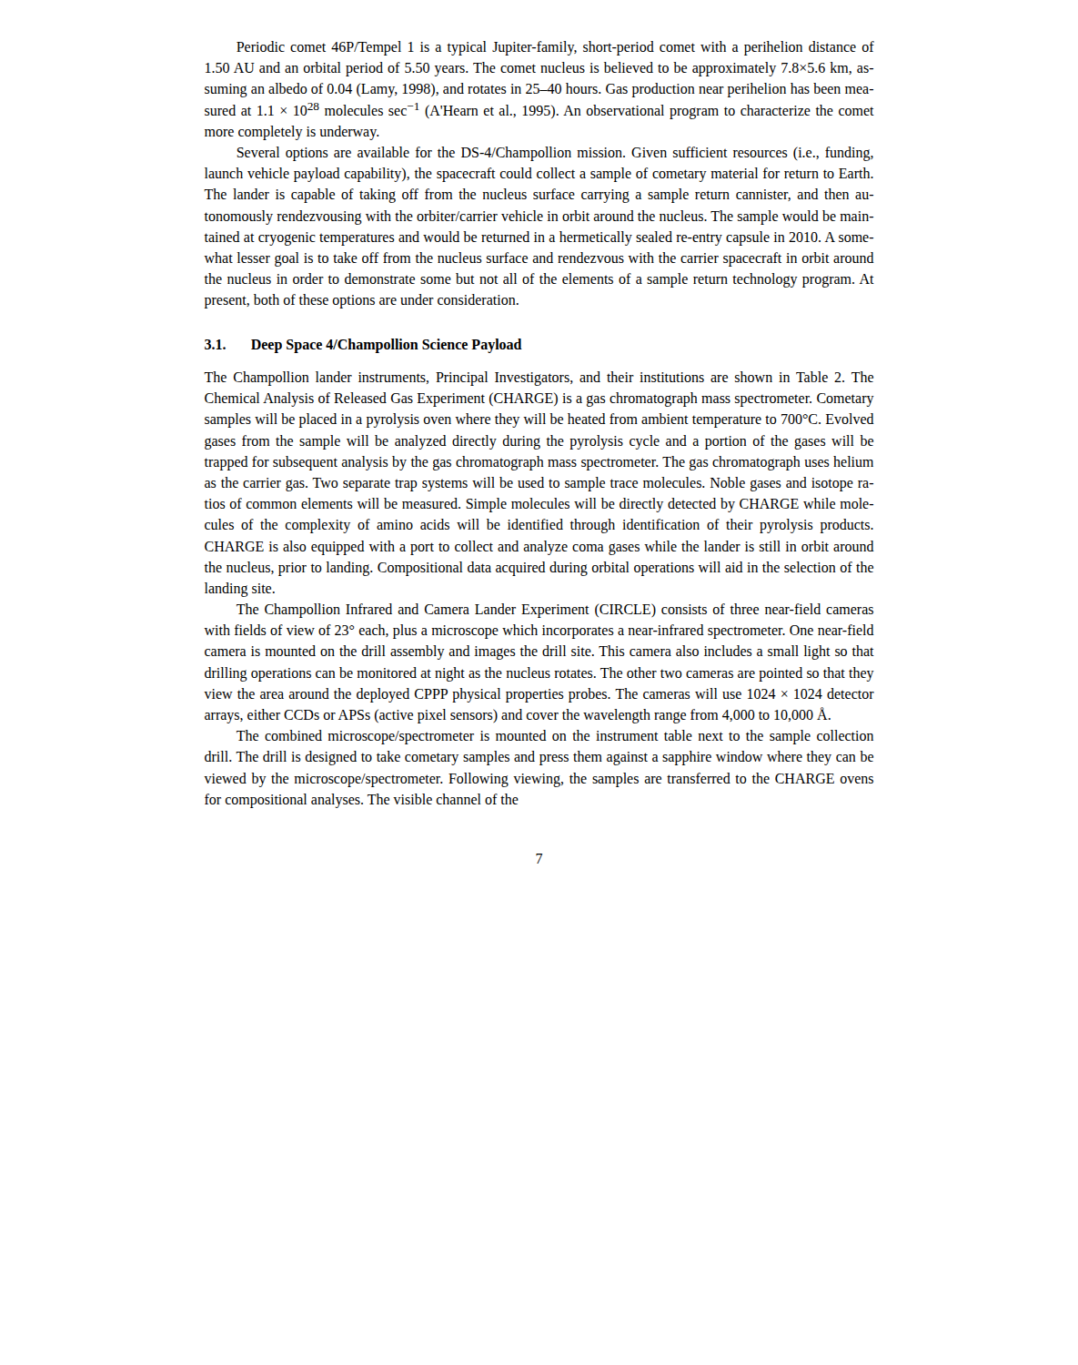Periodic comet 46P/Tempel 1 is a typical Jupiter-family, short-period comet with a perihelion distance of 1.50 AU and an orbital period of 5.50 years. The comet nucleus is believed to be approximately 7.8×5.6 km, assuming an albedo of 0.04 (Lamy, 1998), and rotates in 25–40 hours. Gas production near perihelion has been measured at 1.1 × 1028 molecules sec−1 (A'Hearn et al., 1995). An observational program to characterize the comet more completely is underway.
Several options are available for the DS-4/Champollion mission. Given sufficient resources (i.e., funding, launch vehicle payload capability), the spacecraft could collect a sample of cometary material for return to Earth. The lander is capable of taking off from the nucleus surface carrying a sample return cannister, and then autonomously rendezvousing with the orbiter/carrier vehicle in orbit around the nucleus. The sample would be maintained at cryogenic temperatures and would be returned in a hermetically sealed re-entry capsule in 2010. A somewhat lesser goal is to take off from the nucleus surface and rendezvous with the carrier spacecraft in orbit around the nucleus in order to demonstrate some but not all of the elements of a sample return technology program. At present, both of these options are under consideration.
3.1. Deep Space 4/Champollion Science Payload
The Champollion lander instruments, Principal Investigators, and their institutions are shown in Table 2. The Chemical Analysis of Released Gas Experiment (CHARGE) is a gas chromatograph mass spectrometer. Cometary samples will be placed in a pyrolysis oven where they will be heated from ambient temperature to 700°C. Evolved gases from the sample will be analyzed directly during the pyrolysis cycle and a portion of the gases will be trapped for subsequent analysis by the gas chromatograph mass spectrometer. The gas chromatograph uses helium as the carrier gas. Two separate trap systems will be used to sample trace molecules. Noble gases and isotope ratios of common elements will be measured. Simple molecules will be directly detected by CHARGE while molecules of the complexity of amino acids will be identified through identification of their pyrolysis products. CHARGE is also equipped with a port to collect and analyze coma gases while the lander is still in orbit around the nucleus, prior to landing. Compositional data acquired during orbital operations will aid in the selection of the landing site.
The Champollion Infrared and Camera Lander Experiment (CIRCLE) consists of three near-field cameras with fields of view of 23° each, plus a microscope which incorporates a near-infrared spectrometer. One near-field camera is mounted on the drill assembly and images the drill site. This camera also includes a small light so that drilling operations can be monitored at night as the nucleus rotates. The other two cameras are pointed so that they view the area around the deployed CPPP physical properties probes. The cameras will use 1024 × 1024 detector arrays, either CCDs or APSs (active pixel sensors) and cover the wavelength range from 4,000 to 10,000 Å.
The combined microscope/spectrometer is mounted on the instrument table next to the sample collection drill. The drill is designed to take cometary samples and press them against a sapphire window where they can be viewed by the microscope/spectrometer. Following viewing, the samples are transferred to the CHARGE ovens for compositional analyses. The visible channel of the
7